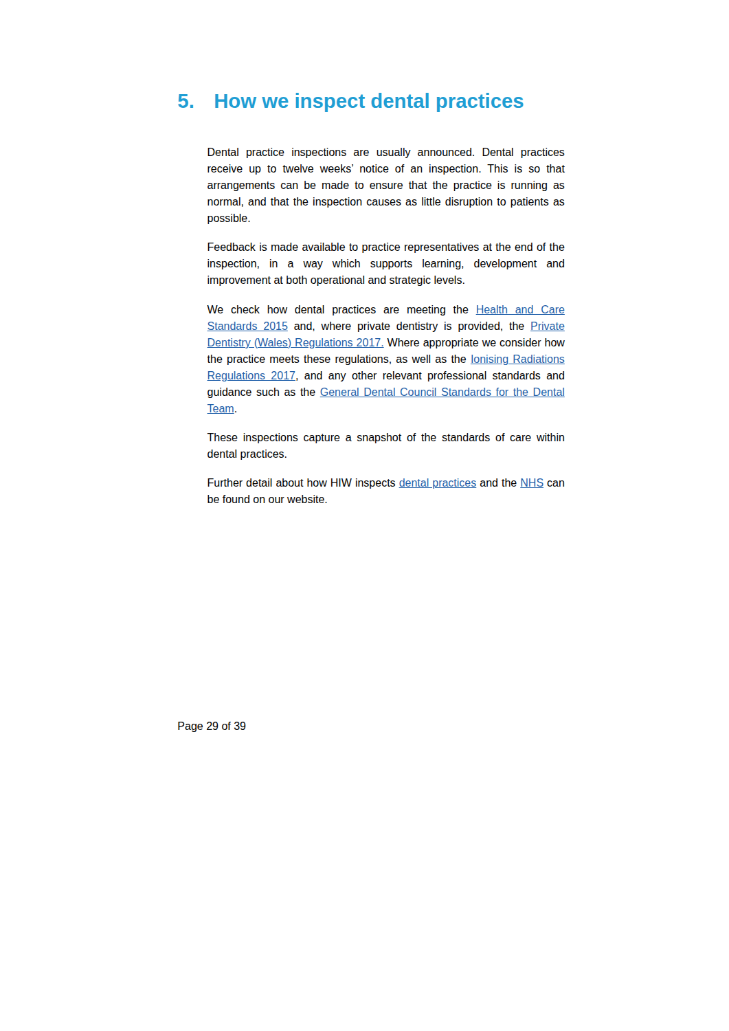5. How we inspect dental practices
Dental practice inspections are usually announced. Dental practices receive up to twelve weeks’ notice of an inspection. This is so that arrangements can be made to ensure that the practice is running as normal, and that the inspection causes as little disruption to patients as possible.
Feedback is made available to practice representatives at the end of the inspection, in a way which supports learning, development and improvement at both operational and strategic levels.
We check how dental practices are meeting the Health and Care Standards 2015 and, where private dentistry is provided, the Private Dentistry (Wales) Regulations 2017. Where appropriate we consider how the practice meets these regulations, as well as the Ionising Radiations Regulations 2017, and any other relevant professional standards and guidance such as the General Dental Council Standards for the Dental Team.
These inspections capture a snapshot of the standards of care within dental practices.
Further detail about how HIW inspects dental practices and the NHS can be found on our website.
Page 29 of 39